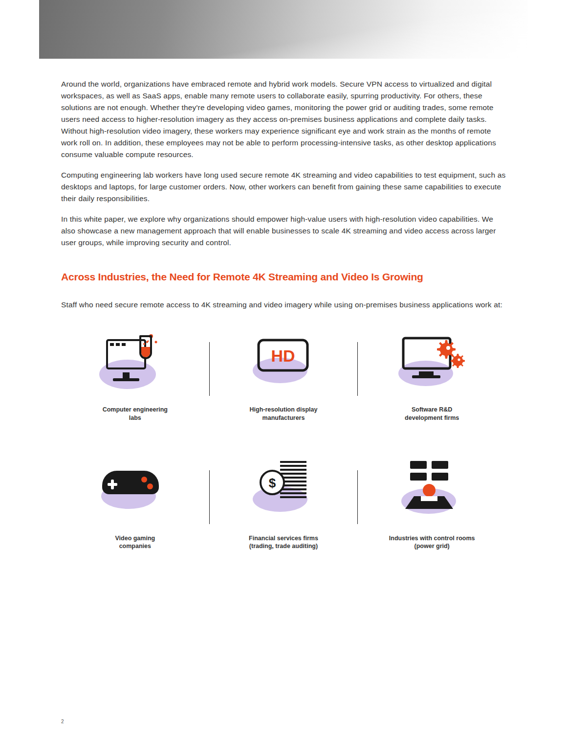Around the world, organizations have embraced remote and hybrid work models. Secure VPN access to virtualized and digital workspaces, as well as SaaS apps, enable many remote users to collaborate easily, spurring productivity. For others, these solutions are not enough. Whether they're developing video games, monitoring the power grid or auditing trades, some remote users need access to higher-resolution imagery as they access on-premises business applications and complete daily tasks. Without high-resolution video imagery, these workers may experience significant eye and work strain as the months of remote work roll on. In addition, these employees may not be able to perform processing-intensive tasks, as other desktop applications consume valuable compute resources.
Computing engineering lab workers have long used secure remote 4K streaming and video capabilities to test equipment, such as desktops and laptops, for large customer orders. Now, other workers can benefit from gaining these same capabilities to execute their daily responsibilities.
In this white paper, we explore why organizations should empower high-value users with high-resolution video capabilities. We also showcase a new management approach that will enable businesses to scale 4K streaming and video access across larger user groups, while improving security and control.
Across Industries, the Need for Remote 4K Streaming and Video Is Growing
Staff who need secure remote access to 4K streaming and video imagery while using on-premises business applications work at:
Computer engineering
labs
HD
High-resolution display
manufacturers
Software R&D
development firms
Video gaming
companies
$
Financial services firms
(trading, trade auditing)
Industries with control rooms
(power grid)
2